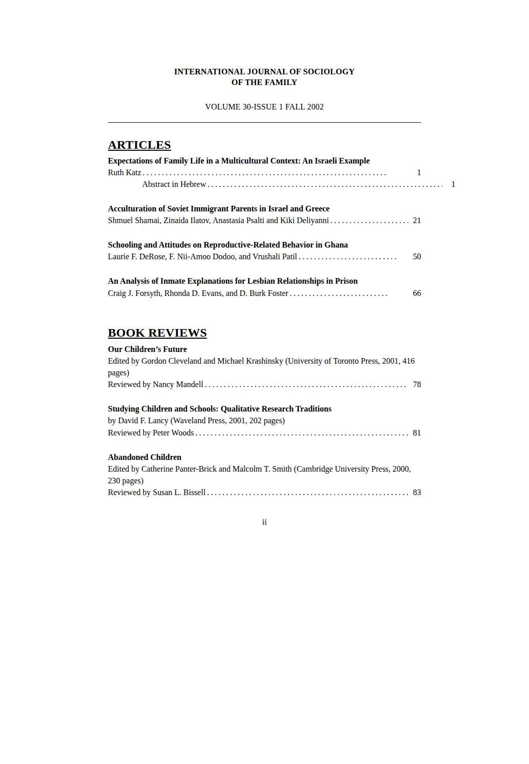INTERNATIONAL JOURNAL OF SOCIOLOGY
OF THE FAMILY
VOLUME 30-ISSUE 1 FALL 2002
ARTICLES
Expectations of Family Life in a Multicultural Context: An Israeli Example
Ruth Katz ................................................................ 1
Abstract in Hebrew ................................................................ 1
Acculturation of Soviet Immigrant Parents in Israel and Greece
Shmuel Shamai, Zinaida Ilatov, Anastasia Psalti and Kiki Deliyanni .......................... 21
Schooling and Attitudes on Reproductive-Related Behavior in Ghana
Laurie F. DeRose, F. Nii-Amoo Dodoo, and Vrushali Patil .......................... 50
An Analysis of Inmate Explanations for Lesbian Relationships in Prison
Craig J. Forsyth, Rhonda D. Evans, and D. Burk Foster .......................... 66
BOOK REVIEWS
Our Children’s Future
Edited by Gordon Cleveland and Michael Krashinsky (University of Toronto Press, 2001, 416 pages)
Reviewed by Nancy Mandell ................................................................ 78
Studying Children and Schools: Qualitative Research Traditions
by David F. Lancy (Waveland Press, 2001, 202 pages)
Reviewed by Peter Woods ................................................................ 81
Abandoned Children
Edited by Catherine Panter-Brick and Malcolm T. Smith (Cambridge University Press, 2000, 230 pages)
Reviewed by Susan L. Bissell ................................................................ 83
ii